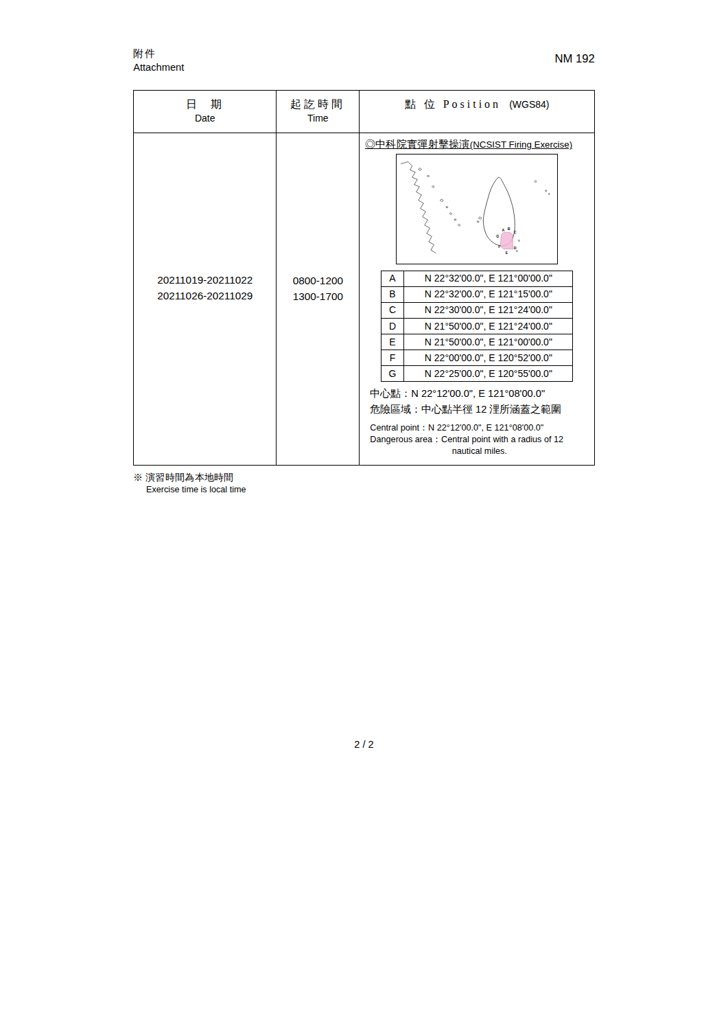附件
Attachment
NM 192
| 日 期 Date | 起訖時間 Time | 點 位 Position (WGS84) |
| --- | --- | --- |
| 20211019-20211022 20211026-20211029 | 0800-1200 1300-1700 | ◎中科院實彈射擊操演 (NCSIST Firing Exercise) A B C D E F G / A / N 22°32'00.0", E 121°00'00.0" / / B / N 22°32'00.0", E 121°15'00.0" / / C / N 22°30'00.0", E 121°24'00.0" / / D / N 21°50'00.0", E 121°24'00.0" / / E / N 21°50'00.0", E 121°00'00.0" / / F / N 22°00'00.0", E 120°52'00.0" / / G / N 22°25'00.0", E 120°55'00.0" / 中心點： N 22°12'00.0", E 121°08'00.0" 危險區域：中心點半徑 12 浬所涵蓋之範圍 Central point：N 22°12'00.0", E 121°08'00.0" Dangerous area：Central point with a radius of 12 nautical miles. |
※ 演習時間為本地時間 Exercise time is local time
2 / 2